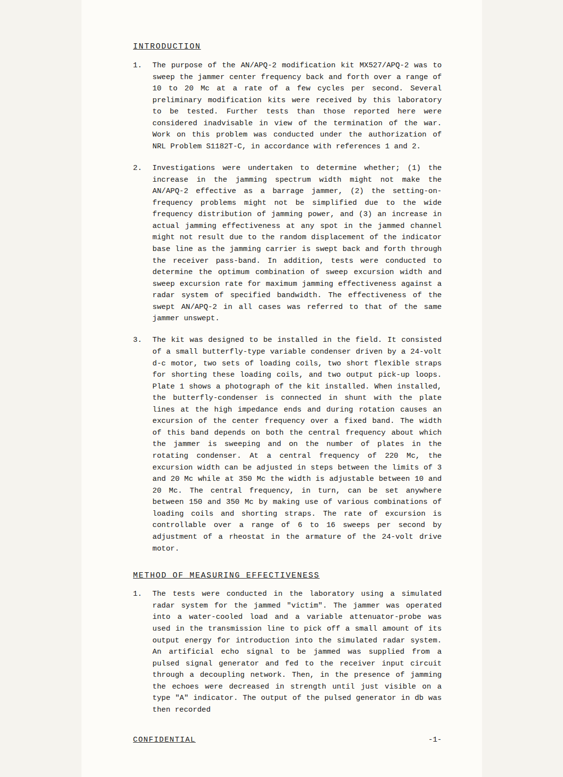Introduction
The purpose of the AN/APQ-2 modification kit MX527/APQ-2 was to sweep the jammer center frequency back and forth over a range of 10 to 20 Mc at a rate of a few cycles per second. Several preliminary modification kits were received by this laboratory to be tested. Further tests than those reported here were considered inadvisable in view of the termination of the war. Work on this problem was conducted under the authorization of NRL Problem S1182T-C, in accordance with references 1 and 2.
Investigations were undertaken to determine whether; (1) the increase in the jamming spectrum width might not make the AN/APQ-2 effective as a barrage jammer, (2) the setting-on-frequency problems might not be simplified due to the wide frequency distribution of jamming power, and (3) an increase in actual jamming effectiveness at any spot in the jammed channel might not result due to the random displacement of the indicator base line as the jamming carrier is swept back and forth through the receiver pass-band. In addition, tests were conducted to determine the optimum combination of sweep excursion width and sweep excursion rate for maximum jamming effectiveness against a radar system of specified bandwidth. The effectiveness of the swept AN/APQ-2 in all cases was referred to that of the same jammer unswept.
The kit was designed to be installed in the field. It consisted of a small butterfly-type variable condenser driven by a 24-volt d-c motor, two sets of loading coils, two short flexible straps for shorting these loading coils, and two output pick-up loops. Plate 1 shows a photograph of the kit installed. When installed, the butterfly-condenser is connected in shunt with the plate lines at the high impedance ends and during rotation causes an excursion of the center frequency over a fixed band. The width of this band depends on both the central frequency about which the jammer is sweeping and on the number of plates in the rotating condenser. At a central frequency of 220 Mc, the excursion width can be adjusted in steps between the limits of 3 and 20 Mc while at 350 Mc the width is adjustable between 10 and 20 Mc. The central frequency, in turn, can be set anywhere between 150 and 350 Mc by making use of various combinations of loading coils and shorting straps. The rate of excursion is controllable over a range of 6 to 16 sweeps per second by adjustment of a rheostat in the armature of the 24-volt drive motor.
Method of Measuring Effectiveness
The tests were conducted in the laboratory using a simulated radar system for the jammed "victim". The jammer was operated into a water-cooled load and a variable attenuator-probe was used in the transmission line to pick off a small amount of its output energy for introduction into the simulated radar system. An artificial echo signal to be jammed was supplied from a pulsed signal generator and fed to the receiver input circuit through a decoupling network. Then, in the presence of jamming the echoes were decreased in strength until just visible on a type "A" indicator. The output of the pulsed generator in db was then recorded
CONFIDENTIAL -1-